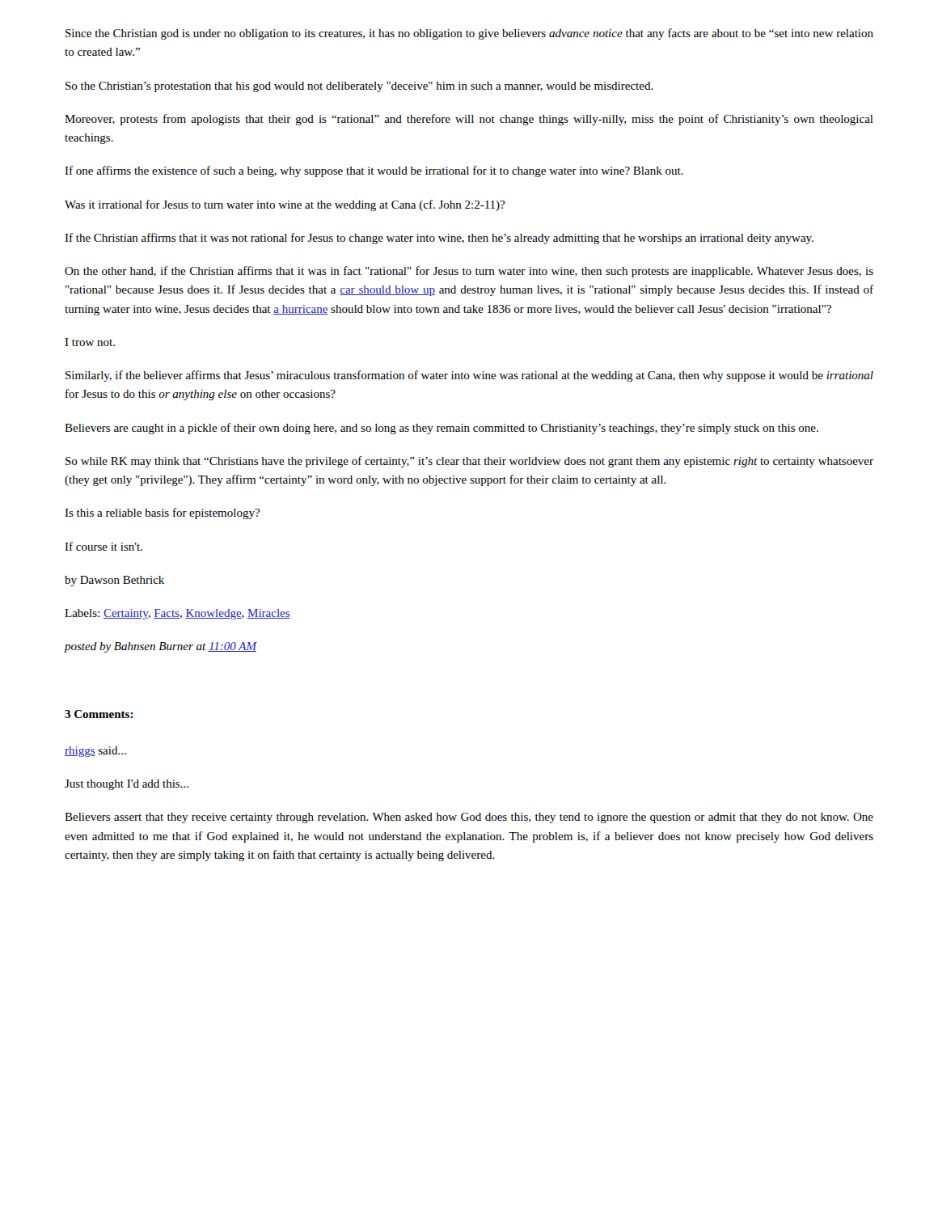Since the Christian god is under no obligation to its creatures, it has no obligation to give believers advance notice that any facts are about to be “set into new relation to created law.”
So the Christian’s protestation that his god would not deliberately "deceive" him in such a manner, would be misdirected.
Moreover, protests from apologists that their god is “rational” and therefore will not change things willy-nilly, miss the point of Christianity’s own theological teachings.
If one affirms the existence of such a being, why suppose that it would be irrational for it to change water into wine? Blank out.
Was it irrational for Jesus to turn water into wine at the wedding at Cana (cf. John 2:2-11)?
If the Christian affirms that it was not rational for Jesus to change water into wine, then he’s already admitting that he worships an irrational deity anyway.
On the other hand, if the Christian affirms that it was in fact "rational" for Jesus to turn water into wine, then such protests are inapplicable. Whatever Jesus does, is "rational" because Jesus does it. If Jesus decides that a car should blow up and destroy human lives, it is "rational" simply because Jesus decides this. If instead of turning water into wine, Jesus decides that a hurricane should blow into town and take 1836 or more lives, would the believer call Jesus' decision "irrational"?
I trow not.
Similarly, if the believer affirms that Jesus’ miraculous transformation of water into wine was rational at the wedding at Cana, then why suppose it would be irrational for Jesus to do this or anything else on other occasions?
Believers are caught in a pickle of their own doing here, and so long as they remain committed to Christianity’s teachings, they’re simply stuck on this one.
So while RK may think that “Christians have the privilege of certainty,” it’s clear that their worldview does not grant them any epistemic right to certainty whatsoever (they get only "privilege"). They affirm “certainty” in word only, with no objective support for their claim to certainty at all.
Is this a reliable basis for epistemology?
If course it isn't.
by Dawson Bethrick
Labels: Certainty, Facts, Knowledge, Miracles
posted by Bahnsen Burner at 11:00 AM
3 Comments:
rhiggs said...
Just thought I'd add this...
Believers assert that they receive certainty through revelation. When asked how God does this, they tend to ignore the question or admit that they do not know. One even admitted to me that if God explained it, he would not understand the explanation. The problem is, if a believer does not know precisely how God delivers certainty, then they are simply taking it on faith that certainty is actually being delivered.